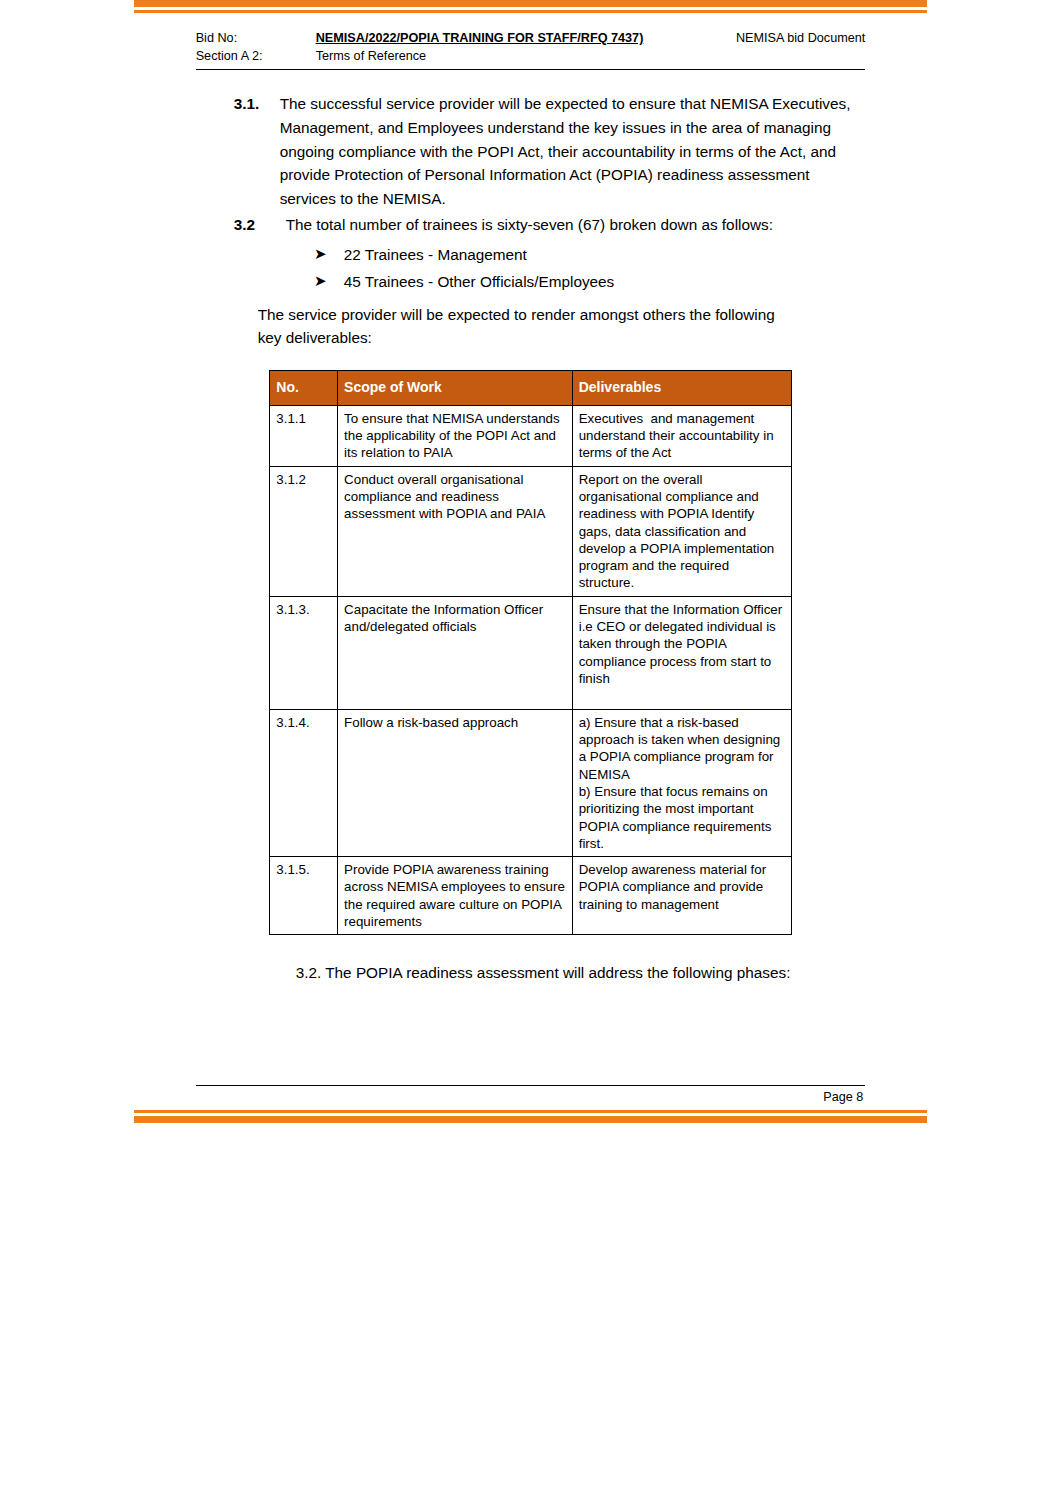Bid No: NEMISA/2022/POPIA TRAINING FOR STAFF/RFQ 7437) NEMISA bid Document
Section A 2: Terms of Reference
3.1.
The successful service provider will be expected to ensure that NEMISA Executives, Management, and Employees understand the key issues in the area of managing ongoing compliance with the POPI Act, their accountability in terms of the Act, and provide Protection of Personal Information Act (POPIA) readiness assessment services to the NEMISA.
3.2
The total number of trainees is sixty-seven (67) broken down as follows:
➤22 Trainees - Management
➤45 Trainees - Other Officials/Employees
The service provider will be expected to render amongst others the following
key deliverables:
| No. | Scope of Work | Deliverables |
| --- | --- | --- |
| 3.1.1 | To ensure that NEMISA understands the applicability of the POPI Act and its relation to PAIA | Executives and management understand their accountability in terms of the Act |
| 3.1.2 | Conduct overall organisational compliance and readiness assessment with POPIA and PAIA | Report on the overall organisational compliance and readiness with POPIA Identify gaps, data classification and develop a POPIA implementation program and the required structure. |
| 3.1.3. | Capacitate the Information Officer and/delegated officials | Ensure that the Information Officer i.e CEO or delegated individual is taken through the POPIA compliance process from start to finish |
| 3.1.4. | Follow a risk-based approach | a) Ensure that a risk-based approach is taken when designing a POPIA compliance program for NEMISA b) Ensure that focus remains on prioritizing the most important POPIA compliance requirements first. |
| 3.1.5. | Provide POPIA awareness training across NEMISA employees to ensure the required aware culture on POPIA requirements | Develop awareness material for POPIA compliance and provide training to management |
3.2. The POPIA readiness assessment will address the following phases:
Page 8